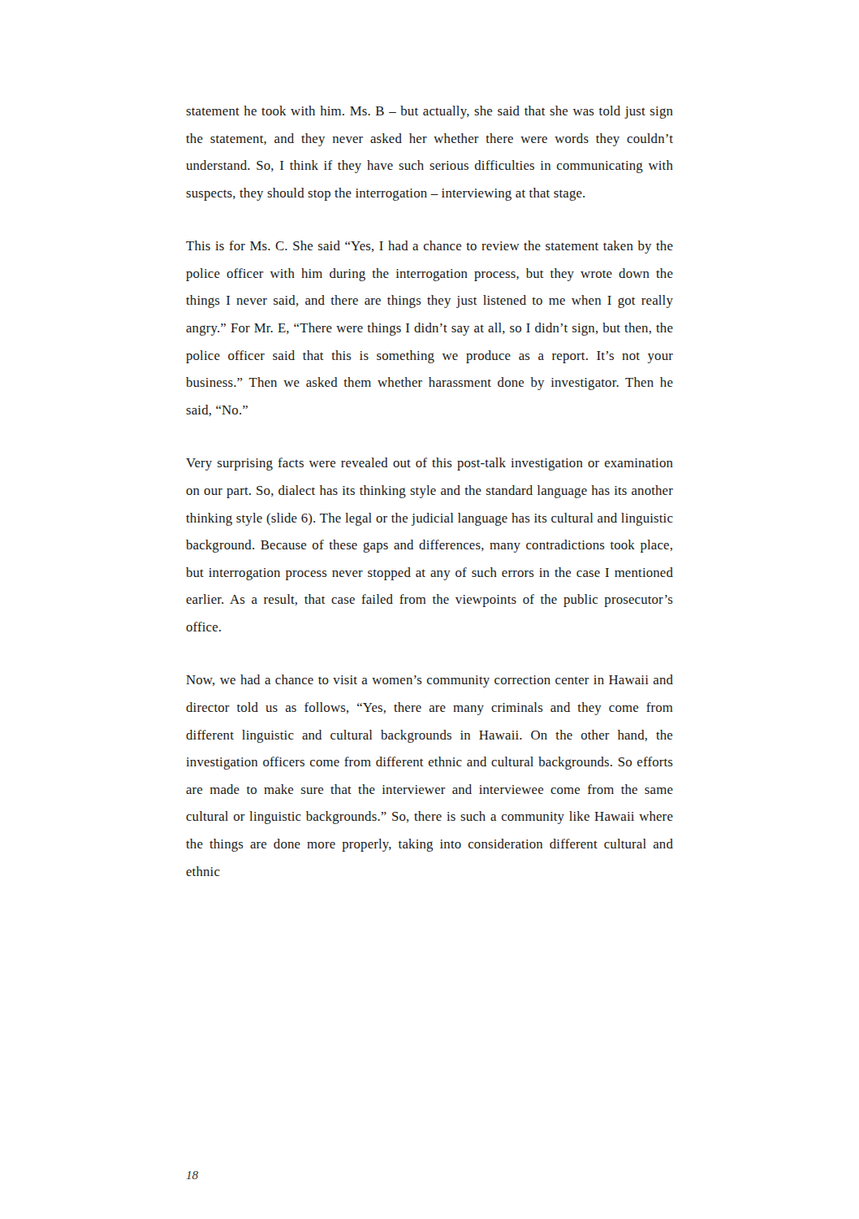statement he took with him. Ms. B – but actually, she said that she was told just sign the statement, and they never asked her whether there were words they couldn’t understand. So, I think if they have such serious difficulties in communicating with suspects, they should stop the interrogation – interviewing at that stage.
This is for Ms. C. She said “Yes, I had a chance to review the statement taken by the police officer with him during the interrogation process, but they wrote down the things I never said, and there are things they just listened to me when I got really angry.” For Mr. E, “There were things I didn’t say at all, so I didn’t sign, but then, the police officer said that this is something we produce as a report. It’s not your business.” Then we asked them whether harassment done by investigator. Then he said, “No.”
Very surprising facts were revealed out of this post-talk investigation or examination on our part. So, dialect has its thinking style and the standard language has its another thinking style (slide 6). The legal or the judicial language has its cultural and linguistic background. Because of these gaps and differences, many contradictions took place, but interrogation process never stopped at any of such errors in the case I mentioned earlier. As a result, that case failed from the viewpoints of the public prosecutor’s office.
Now, we had a chance to visit a women’s community correction center in Hawaii and director told us as follows, “Yes, there are many criminals and they come from different linguistic and cultural backgrounds in Hawaii. On the other hand, the investigation officers come from different ethnic and cultural backgrounds. So efforts are made to make sure that the interviewer and interviewee come from the same cultural or linguistic backgrounds.” So, there is such a community like Hawaii where the things are done more properly, taking into consideration different cultural and ethnic
18